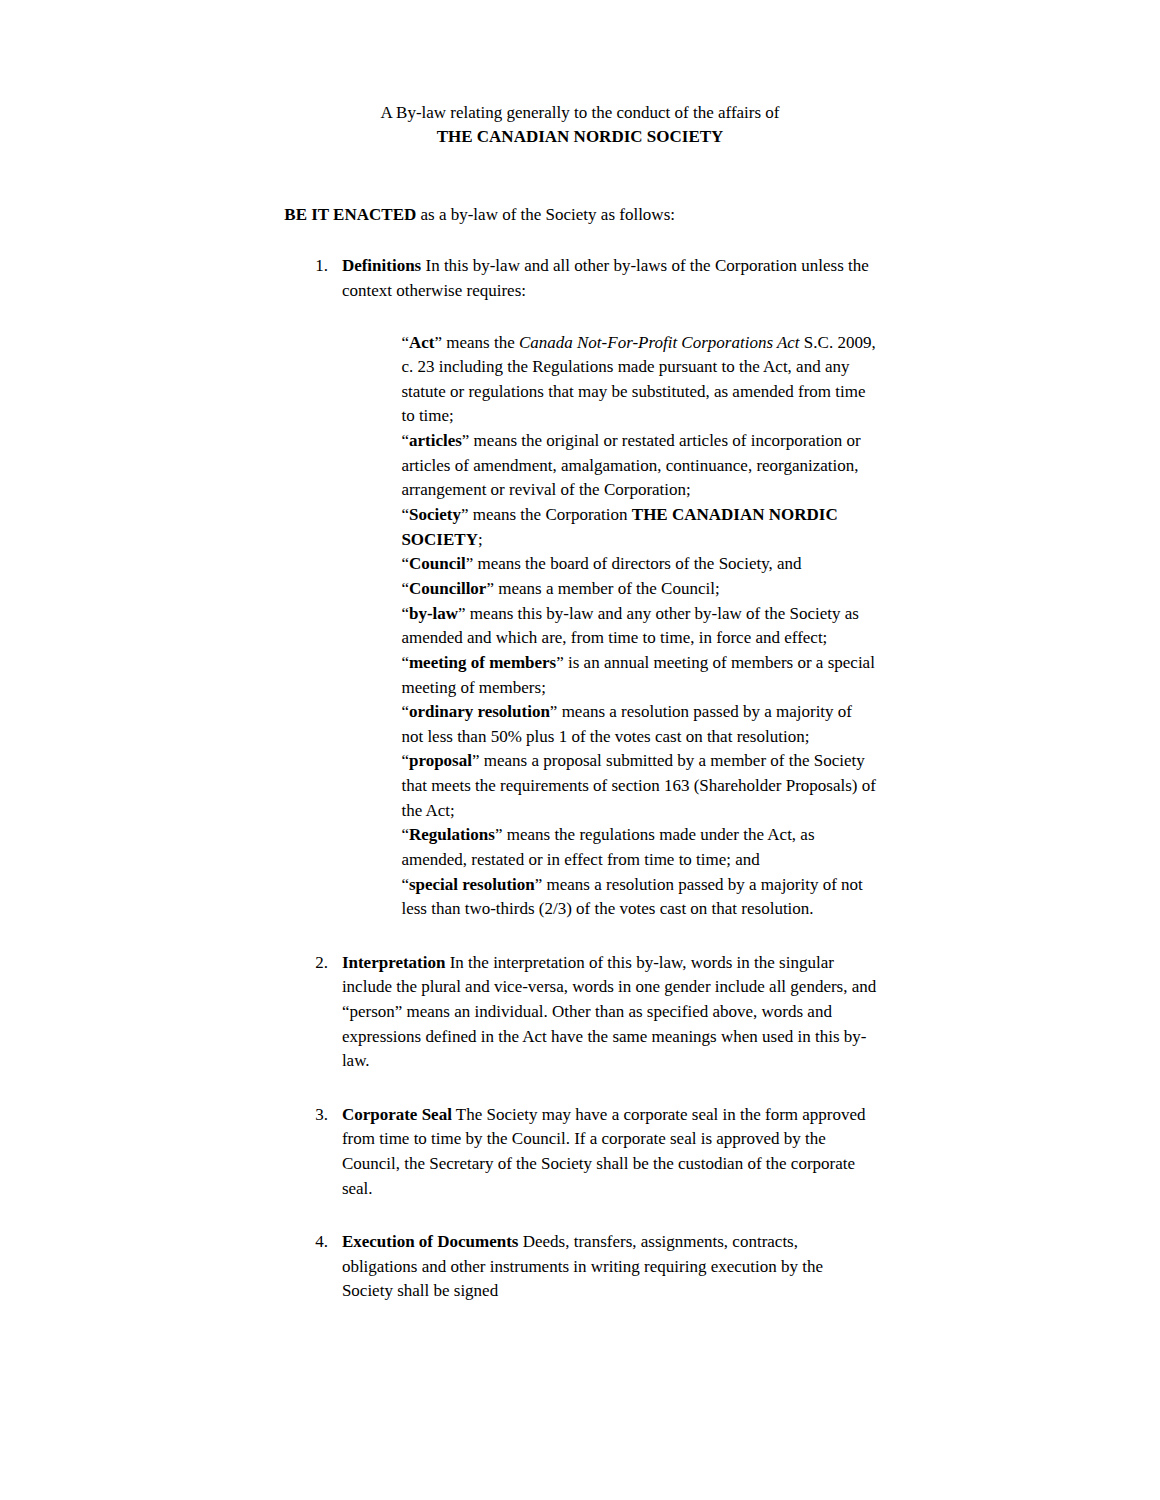A By-law relating generally to the conduct of the affairs of THE CANADIAN NORDIC SOCIETY
BE IT ENACTED as a by-law of the Society as follows:
Definitions In this by-law and all other by-laws of the Corporation unless the context otherwise requires:
“Act” means the Canada Not-For-Profit Corporations Act S.C. 2009, c. 23 including the Regulations made pursuant to the Act, and any statute or regulations that may be substituted, as amended from time to time;
“articles” means the original or restated articles of incorporation or articles of amendment, amalgamation, continuance, reorganization, arrangement or revival of the Corporation;
“Society” means the Corporation THE CANADIAN NORDIC SOCIETY;
“Council” means the board of directors of the Society, and “Councillor” means a member of the Council;
“by-law” means this by-law and any other by-law of the Society as amended and which are, from time to time, in force and effect;
“meeting of members” is an annual meeting of members or a special meeting of members;
“ordinary resolution” means a resolution passed by a majority of not less than 50% plus 1 of the votes cast on that resolution;
“proposal” means a proposal submitted by a member of the Society that meets the requirements of section 163 (Shareholder Proposals) of the Act;
“Regulations” means the regulations made under the Act, as amended, restated or in effect from time to time; and
“special resolution” means a resolution passed by a majority of not less than two-thirds (2/3) of the votes cast on that resolution.
Interpretation In the interpretation of this by-law, words in the singular include the plural and vice-versa, words in one gender include all genders, and “person” means an individual. Other than as specified above, words and expressions defined in the Act have the same meanings when used in this by-law.
Corporate Seal The Society may have a corporate seal in the form approved from time to time by the Council. If a corporate seal is approved by the Council, the Secretary of the Society shall be the custodian of the corporate seal.
Execution of Documents Deeds, transfers, assignments, contracts, obligations and other instruments in writing requiring execution by the Society shall be signed